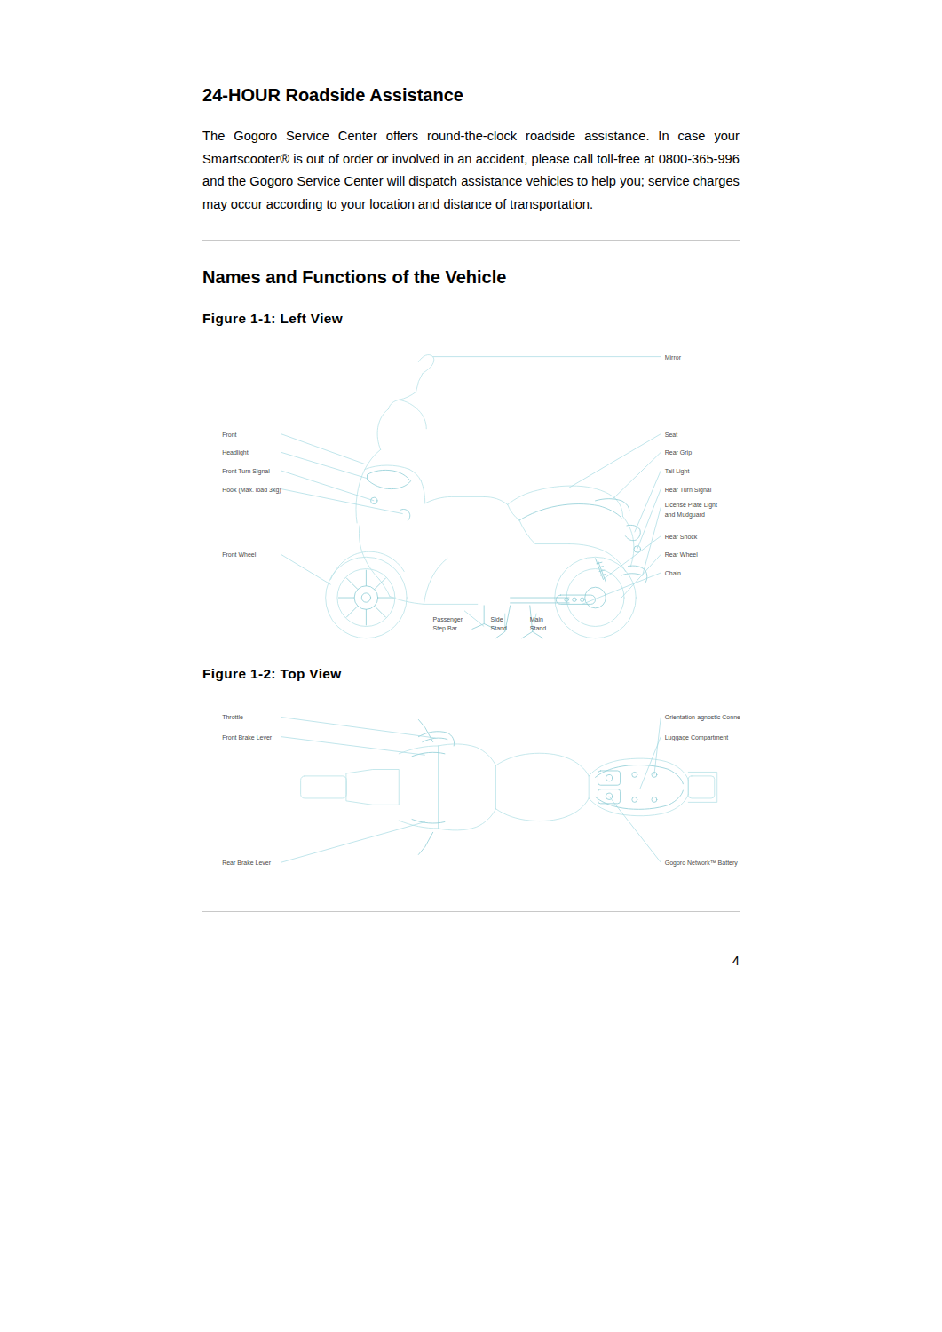24-HOUR Roadside Assistance
The Gogoro Service Center offers round-the-clock roadside assistance. In case your Smartscooter® is out of order or involved in an accident, please call toll-free at 0800-365-996 and the Gogoro Service Center will dispatch assistance vehicles to help you; service charges may occur according to your location and distance of transportation.
Names and Functions of the Vehicle
Figure 1-1: Left View
Mirror Seat Rear Grip Tail Light Rear Turn Signal License Plate Light and Mudguard Rear Shock Rear Wheel Chain Front Headlight Front Turn Signal Hook (Max. load 3kg) Front Wheel Passenger Step Bar Side Stand Main Stand
Figure 1-2: Top View
Orientation-agnostic Connector Luggage Compartment Gogoro Network™ Battery Throttle Front Brake Lever Rear Brake Lever
4